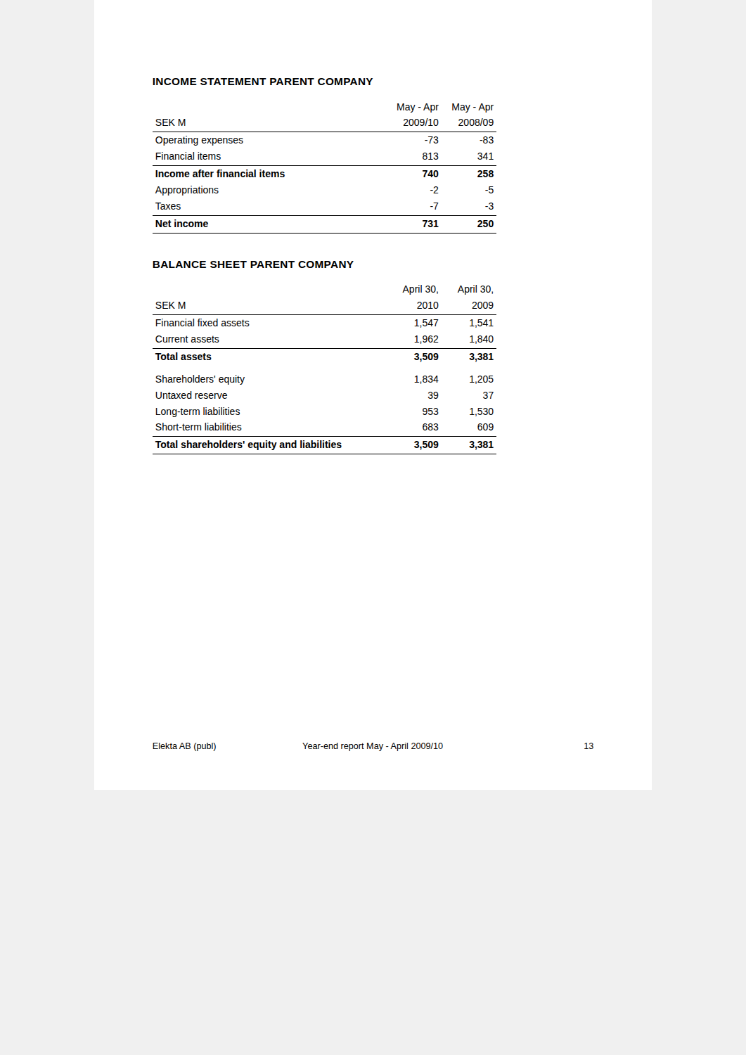INCOME STATEMENT PARENT COMPANY
| | May - Apr | May - Apr |
| --- | --- | --- |
| SEK M | 2009/10 | 2008/09 |
| Operating expenses | -73 | -83 |
| Financial items | 813 | 341 |
| Income after financial items | 740 | 258 |
| Appropriations | -2 | -5 |
| Taxes | -7 | -3 |
| Net income | 731 | 250 |
BALANCE SHEET PARENT COMPANY
| | April 30, | April 30, |
| --- | --- | --- |
| SEK M | 2010 | 2009 |
| Financial fixed assets | 1,547 | 1,541 |
| Current assets | 1,962 | 1,840 |
| Total assets | 3,509 | 3,381 |
| Shareholders' equity | 1,834 | 1,205 |
| Untaxed reserve | 39 | 37 |
| Long-term liabilities | 953 | 1,530 |
| Short-term liabilities | 683 | 609 |
| Total shareholders' equity and liabilities | 3,509 | 3,381 |
Elekta AB (publ)
Year-end report May - April 2009/10
13